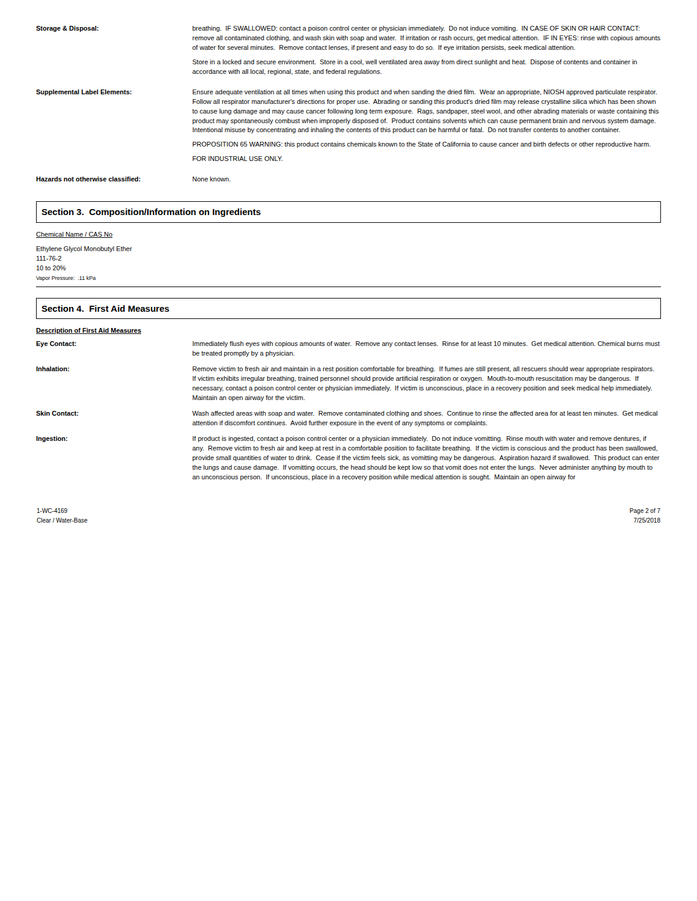| Storage & Disposal: | breathing. IF SWALLOWED: contact a poison control center or physician immediately. Do not induce vomiting. IN CASE OF SKIN OR HAIR CONTACT: remove all contaminated clothing, and wash skin with soap and water. If irritation or rash occurs, get medical attention. IF IN EYES: rinse with copious amounts of water for several minutes. Remove contact lenses, if present and easy to do so. If eye irritation persists, seek medical attention. Store in a locked and secure environment. Store in a cool, well ventilated area away from direct sunlight and heat. Dispose of contents and container in accordance with all local, regional, state, and federal regulations. |
| Supplemental Label Elements: | Ensure adequate ventilation at all times when using this product and when sanding the dried film. Wear an appropriate, NIOSH approved particulate respirator. Follow all respirator manufacturer's directions for proper use. Abrading or sanding this product's dried film may release crystalline silica which has been shown to cause lung damage and may cause cancer following long term exposure. Rags, sandpaper, steel wool, and other abrading materials or waste containing this product may spontaneously combust when improperly disposed of. Product contains solvents which can cause permanent brain and nervous system damage. Intentional misuse by concentrating and inhaling the contents of this product can be harmful or fatal. Do not transfer contents to another container. PROPOSITION 65 WARNING: this product contains chemicals known to the State of California to cause cancer and birth defects or other reproductive harm. FOR INDUSTRIAL USE ONLY. |
| Hazards not otherwise classified: | None known. |
Section 3. Composition/Information on Ingredients
Chemical Name / CAS No
Ethylene Glycol Monobutyl Ether
111-76-2
10 to 20%
Vapor Pressure: .11 kPa
Section 4. First Aid Measures
Description of First Aid Measures
| Eye Contact: | Immediately flush eyes with copious amounts of water. Remove any contact lenses. Rinse for at least 10 minutes. Get medical attention. Chemical burns must be treated promptly by a physician. |
| Inhalation: | Remove victim to fresh air and maintain in a rest position comfortable for breathing. If fumes are still present, all rescuers should wear appropriate respirators. If victim exhibits irregular breathing, trained personnel should provide artificial respiration or oxygen. Mouth-to-mouth resuscitation may be dangerous. If necessary, contact a poison control center or physician immediately. If victim is unconscious, place in a recovery position and seek medical help immediately. Maintain an open airway for the victim. |
| Skin Contact: | Wash affected areas with soap and water. Remove contaminated clothing and shoes. Continue to rinse the affected area for at least ten minutes. Get medical attention if discomfort continues. Avoid further exposure in the event of any symptoms or complaints. |
| Ingestion: | If product is ingested, contact a poison control center or a physician immediately. Do not induce vomitting. Rinse mouth with water and remove dentures, if any. Remove victim to fresh air and keep at rest in a comfortable position to facilitate breathing. If the victim is conscious and the product has been swallowed, provide small quantities of water to drink. Cease if the victim feels sick, as vomitting may be dangerous. Aspiration hazard if swallowed. This product can enter the lungs and cause damage. If vomitting occurs, the head should be kept low so that vomit does not enter the lungs. Never administer anything by mouth to an unconscious person. If unconscious, place in a recovery position while medical attention is sought. Maintain an open airway for |
| 1-WC-4169 | Page 2 of 7 |
| Clear / Water-Base | 7/25/2018 |